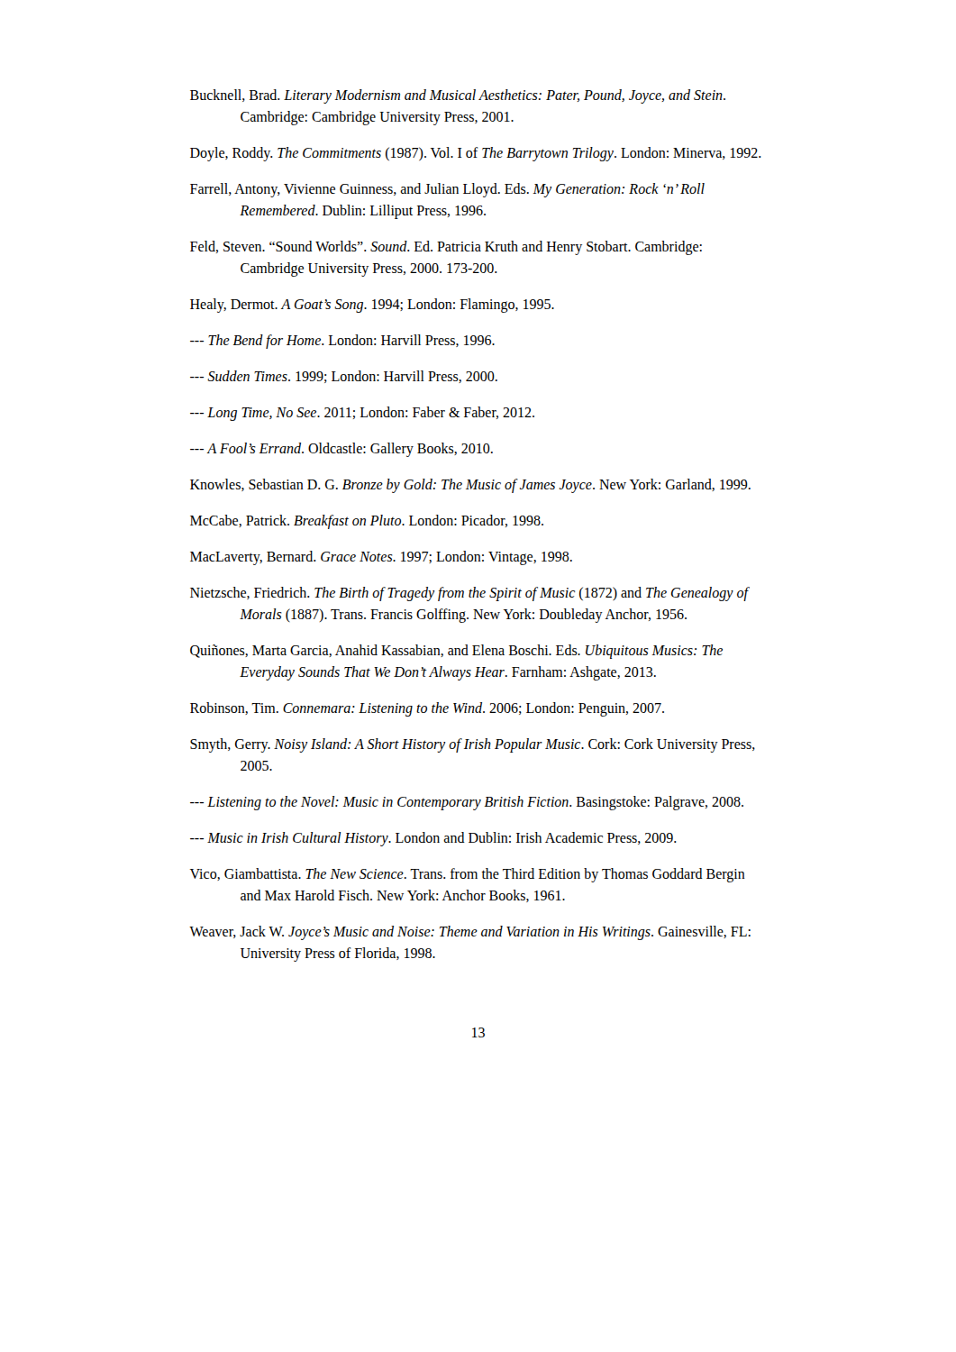Bucknell, Brad. Literary Modernism and Musical Aesthetics: Pater, Pound, Joyce, and Stein. Cambridge: Cambridge University Press, 2001.
Doyle, Roddy. The Commitments (1987). Vol. I of The Barrytown Trilogy. London: Minerva, 1992.
Farrell, Antony, Vivienne Guinness, and Julian Lloyd. Eds. My Generation: Rock ‘n’ Roll Remembered. Dublin: Lilliput Press, 1996.
Feld, Steven. “Sound Worlds”. Sound. Ed. Patricia Kruth and Henry Stobart. Cambridge: Cambridge University Press, 2000. 173-200.
Healy, Dermot. A Goat’s Song. 1994; London: Flamingo, 1995.
--- The Bend for Home. London: Harvill Press, 1996.
--- Sudden Times. 1999; London: Harvill Press, 2000.
--- Long Time, No See. 2011; London: Faber & Faber, 2012.
--- A Fool’s Errand. Oldcastle: Gallery Books, 2010.
Knowles, Sebastian D. G. Bronze by Gold: The Music of James Joyce. New York: Garland, 1999.
McCabe, Patrick. Breakfast on Pluto. London: Picador, 1998.
MacLaverty, Bernard. Grace Notes. 1997; London: Vintage, 1998.
Nietzsche, Friedrich. The Birth of Tragedy from the Spirit of Music (1872) and The Genealogy of Morals (1887). Trans. Francis Golffing. New York: Doubleday Anchor, 1956.
Quiñones, Marta Garcia, Anahid Kassabian, and Elena Boschi. Eds. Ubiquitous Musics: The Everyday Sounds That We Don’t Always Hear. Farnham: Ashgate, 2013.
Robinson, Tim. Connemara: Listening to the Wind. 2006; London: Penguin, 2007.
Smyth, Gerry. Noisy Island: A Short History of Irish Popular Music. Cork: Cork University Press, 2005.
--- Listening to the Novel: Music in Contemporary British Fiction. Basingstoke: Palgrave, 2008.
--- Music in Irish Cultural History. London and Dublin: Irish Academic Press, 2009.
Vico, Giambattista. The New Science. Trans. from the Third Edition by Thomas Goddard Bergin and Max Harold Fisch. New York: Anchor Books, 1961.
Weaver, Jack W. Joyce’s Music and Noise: Theme and Variation in His Writings. Gainesville, FL: University Press of Florida, 1998.
13